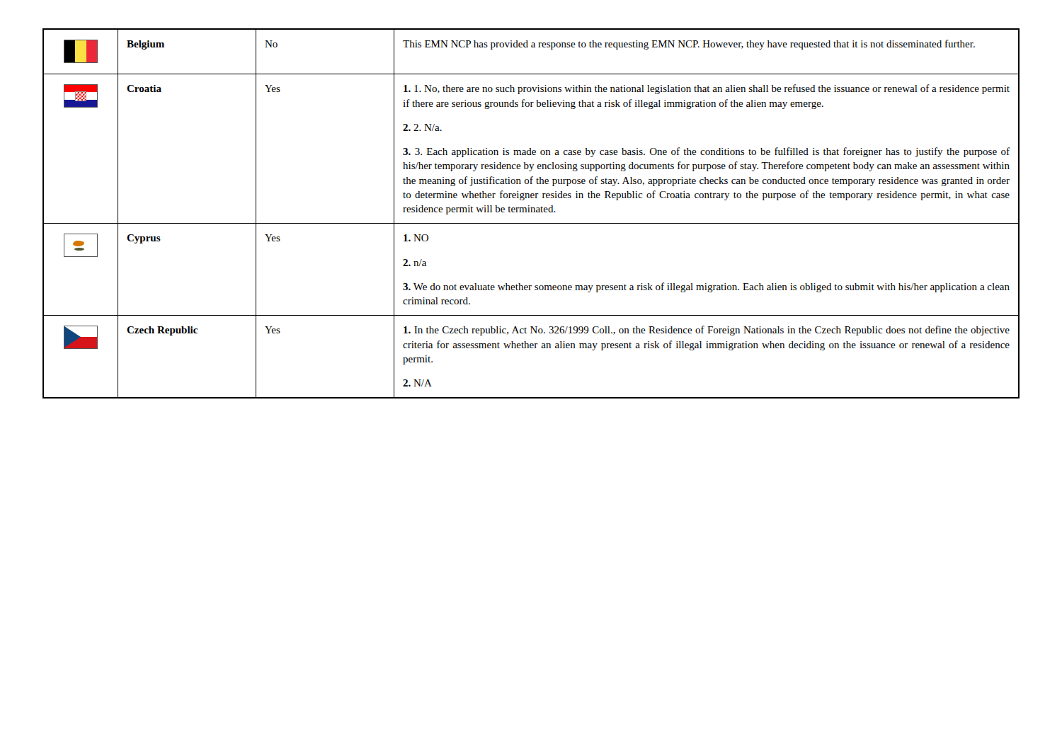| | Belgium | No | This EMN NCP has provided a response to the requesting EMN NCP. However, they have requested that it is not disseminated further. |
| | Croatia | Yes | 1. 1. No, there are no such provisions within the national legislation that an alien shall be refused the issuance or renewal of a residence permit if there are serious grounds for believing that a risk of illegal immigration of the alien may emerge. 2. 2. N/a. 3. 3. Each application is made on a case by case basis. One of the conditions to be fulfilled is that foreigner has to justify the purpose of his/her temporary residence by enclosing supporting documents for purpose of stay. Therefore competent body can make an assessment within the meaning of justification of the purpose of stay. Also, appropriate checks can be conducted once temporary residence was granted in order to determine whether foreigner resides in the Republic of Croatia contrary to the purpose of the temporary residence permit, in what case residence permit will be terminated. |
| | Cyprus | Yes | 1. NO 2. n/a 3. We do not evaluate whether someone may present a risk of illegal migration. Each alien is obliged to submit with his/her application a clean criminal record. |
| | Czech Republic | Yes | 1. In the Czech republic, Act No. 326/1999 Coll., on the Residence of Foreign Nationals in the Czech Republic does not define the objective criteria for assessment whether an alien may present a risk of illegal immigration when deciding on the issuance or renewal of a residence permit. 2. N/A |